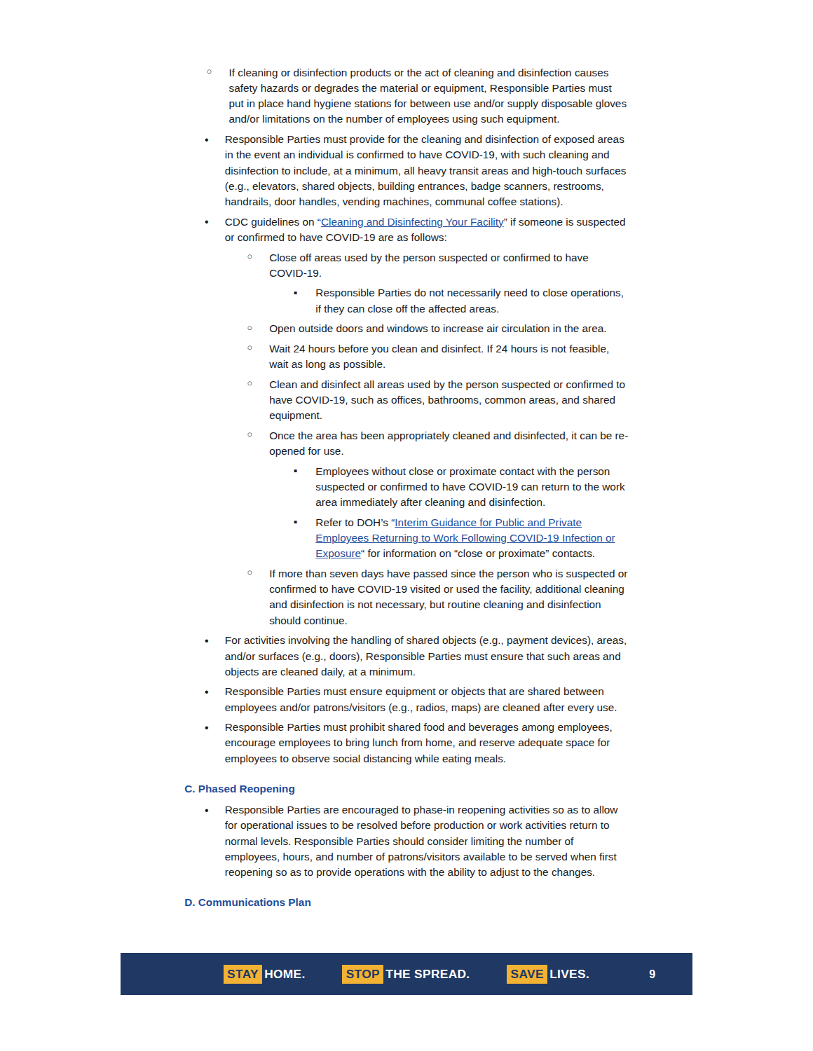If cleaning or disinfection products or the act of cleaning and disinfection causes safety hazards or degrades the material or equipment, Responsible Parties must put in place hand hygiene stations for between use and/or supply disposable gloves and/or limitations on the number of employees using such equipment.
Responsible Parties must provide for the cleaning and disinfection of exposed areas in the event an individual is confirmed to have COVID-19, with such cleaning and disinfection to include, at a minimum, all heavy transit areas and high-touch surfaces (e.g., elevators, shared objects, building entrances, badge scanners, restrooms, handrails, door handles, vending machines, communal coffee stations).
CDC guidelines on “Cleaning and Disinfecting Your Facility” if someone is suspected or confirmed to have COVID-19 are as follows:
Close off areas used by the person suspected or confirmed to have COVID-19.
Responsible Parties do not necessarily need to close operations, if they can close off the affected areas.
Open outside doors and windows to increase air circulation in the area.
Wait 24 hours before you clean and disinfect. If 24 hours is not feasible, wait as long as possible.
Clean and disinfect all areas used by the person suspected or confirmed to have COVID-19, such as offices, bathrooms, common areas, and shared equipment.
Once the area has been appropriately cleaned and disinfected, it can be re-opened for use.
Employees without close or proximate contact with the person suspected or confirmed to have COVID-19 can return to the work area immediately after cleaning and disinfection.
Refer to DOH’s “Interim Guidance for Public and Private Employees Returning to Work Following COVID-19 Infection or Exposure“ for information on “close or proximate” contacts.
If more than seven days have passed since the person who is suspected or confirmed to have COVID-19 visited or used the facility, additional cleaning and disinfection is not necessary, but routine cleaning and disinfection should continue.
For activities involving the handling of shared objects (e.g., payment devices), areas, and/or surfaces (e.g., doors), Responsible Parties must ensure that such areas and objects are cleaned daily, at a minimum.
Responsible Parties must ensure equipment or objects that are shared between employees and/or patrons/visitors (e.g., radios, maps) are cleaned after every use.
Responsible Parties must prohibit shared food and beverages among employees, encourage employees to bring lunch from home, and reserve adequate space for employees to observe social distancing while eating meals.
C. Phased Reopening
Responsible Parties are encouraged to phase-in reopening activities so as to allow for operational issues to be resolved before production or work activities return to normal levels. Responsible Parties should consider limiting the number of employees, hours, and number of patrons/visitors available to be served when first reopening so as to provide operations with the ability to adjust to the changes.
D. Communications Plan
STAYHOME. STOPTHE SPREAD. SAVELIVES. 9